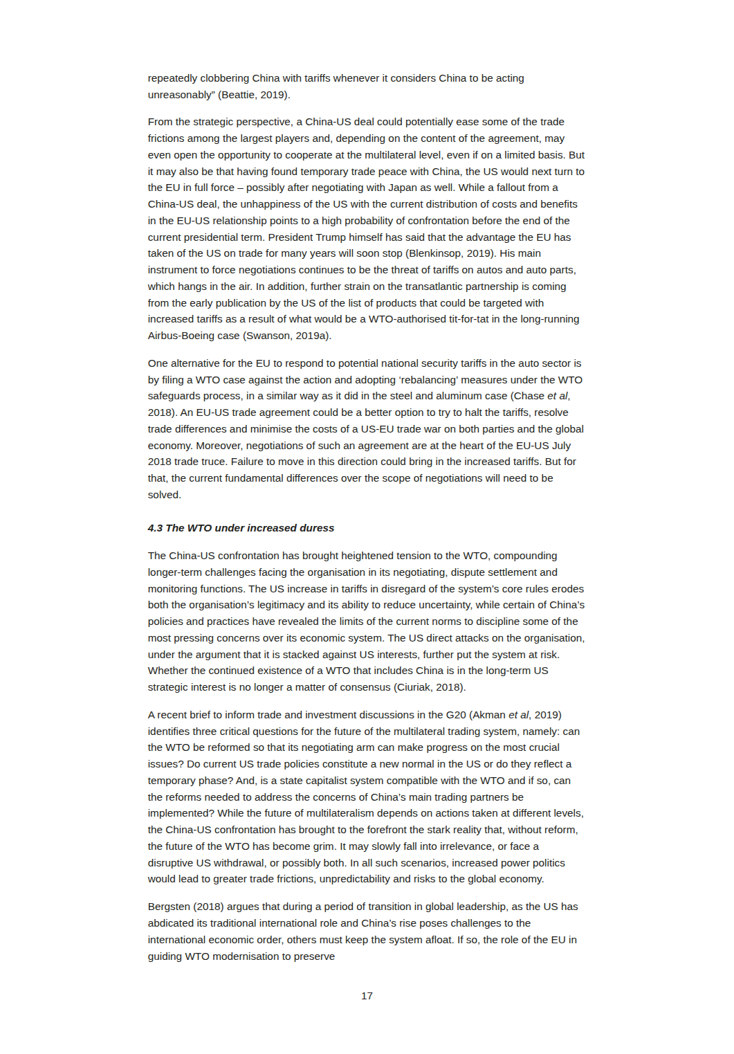repeatedly clobbering China with tariffs whenever it considers China to be acting unreasonably” (Beattie, 2019).
From the strategic perspective, a China-US deal could potentially ease some of the trade frictions among the largest players and, depending on the content of the agreement, may even open the opportunity to cooperate at the multilateral level, even if on a limited basis. But it may also be that having found temporary trade peace with China, the US would next turn to the EU in full force – possibly after negotiating with Japan as well. While a fallout from a China-US deal, the unhappiness of the US with the current distribution of costs and benefits in the EU-US relationship points to a high probability of confrontation before the end of the current presidential term. President Trump himself has said that the advantage the EU has taken of the US on trade for many years will soon stop (Blenkinsop, 2019). His main instrument to force negotiations continues to be the threat of tariffs on autos and auto parts, which hangs in the air. In addition, further strain on the transatlantic partnership is coming from the early publication by the US of the list of products that could be targeted with increased tariffs as a result of what would be a WTO-authorised tit-for-tat in the long-running Airbus-Boeing case (Swanson, 2019a).
One alternative for the EU to respond to potential national security tariffs in the auto sector is by filing a WTO case against the action and adopting ‘rebalancing’ measures under the WTO safeguards process, in a similar way as it did in the steel and aluminum case (Chase et al, 2018). An EU-US trade agreement could be a better option to try to halt the tariffs, resolve trade differences and minimise the costs of a US-EU trade war on both parties and the global economy. Moreover, negotiations of such an agreement are at the heart of the EU-US July 2018 trade truce. Failure to move in this direction could bring in the increased tariffs. But for that, the current fundamental differences over the scope of negotiations will need to be solved.
4.3 The WTO under increased duress
The China-US confrontation has brought heightened tension to the WTO, compounding longer-term challenges facing the organisation in its negotiating, dispute settlement and monitoring functions. The US increase in tariffs in disregard of the system’s core rules erodes both the organisation’s legitimacy and its ability to reduce uncertainty, while certain of China’s policies and practices have revealed the limits of the current norms to discipline some of the most pressing concerns over its economic system. The US direct attacks on the organisation, under the argument that it is stacked against US interests, further put the system at risk. Whether the continued existence of a WTO that includes China is in the long-term US strategic interest is no longer a matter of consensus (Ciuriak, 2018).
A recent brief to inform trade and investment discussions in the G20 (Akman et al, 2019) identifies three critical questions for the future of the multilateral trading system, namely: can the WTO be reformed so that its negotiating arm can make progress on the most crucial issues? Do current US trade policies constitute a new normal in the US or do they reflect a temporary phase? And, is a state capitalist system compatible with the WTO and if so, can the reforms needed to address the concerns of China’s main trading partners be implemented? While the future of multilateralism depends on actions taken at different levels, the China-US confrontation has brought to the forefront the stark reality that, without reform, the future of the WTO has become grim. It may slowly fall into irrelevance, or face a disruptive US withdrawal, or possibly both. In all such scenarios, increased power politics would lead to greater trade frictions, unpredictability and risks to the global economy.
Bergsten (2018) argues that during a period of transition in global leadership, as the US has abdicated its traditional international role and China’s rise poses challenges to the international economic order, others must keep the system afloat. If so, the role of the EU in guiding WTO modernisation to preserve
17